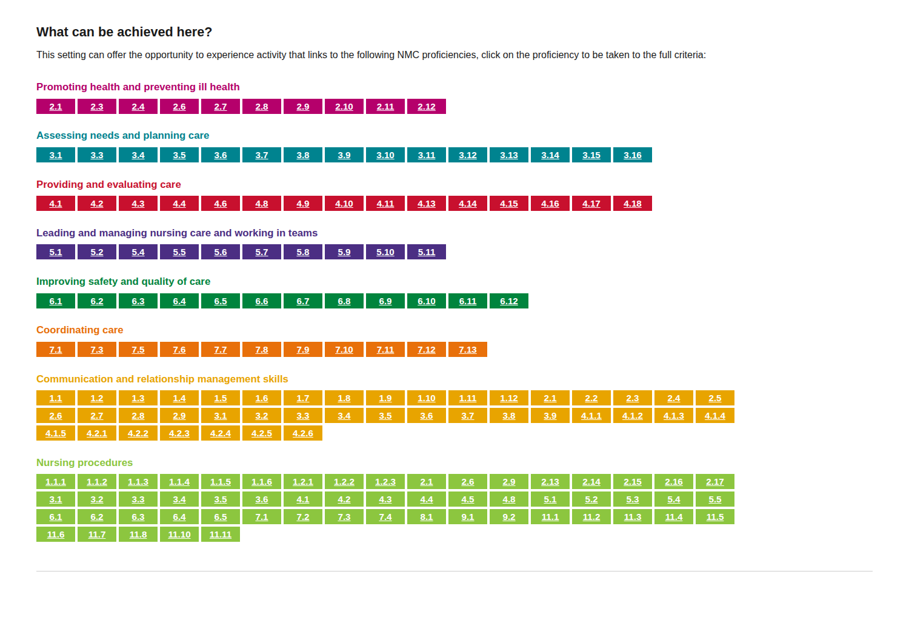What can be achieved here?
This setting can offer the opportunity to experience activity that links to the following NMC proficiencies, click on the proficiency to be taken to the full criteria:
Promoting health and preventing ill health
2.1
2.3
2.4
2.6
2.7
2.8
2.9
2.10
2.11
2.12
Assessing needs and planning care
3.1
3.3
3.4
3.5
3.6
3.7
3.8
3.9
3.10
3.11
3.12
3.13
3.14
3.15
3.16
Providing and evaluating care
4.1
4.2
4.3
4.4
4.6
4.8
4.9
4.10
4.11
4.13
4.14
4.15
4.16
4.17
4.18
Leading and managing nursing care and working in teams
5.1
5.2
5.4
5.5
5.6
5.7
5.8
5.9
5.10
5.11
Improving safety and quality of care
6.1
6.2
6.3
6.4
6.5
6.6
6.7
6.8
6.9
6.10
6.11
6.12
Coordinating care
7.1
7.3
7.5
7.6
7.7
7.8
7.9
7.10
7.11
7.12
7.13
Communication and relationship management skills
1.1
1.2
1.3
1.4
1.5
1.6
1.7
1.8
1.9
1.10
1.11
1.12
2.1
2.2
2.3
2.4
2.5
2.6
2.7
2.8
2.9
3.1
3.2
3.3
3.4
3.5
3.6
3.7
3.8
3.9
4.1.1
4.1.2
4.1.3
4.1.4
4.1.5
4.2.1
4.2.2
4.2.3
4.2.4
4.2.5
4.2.6
Nursing procedures
1.1.1
1.1.2
1.1.3
1.1.4
1.1.5
1.1.6
1.2.1
1.2.2
1.2.3
2.1
2.6
2.9
2.13
2.14
2.15
2.16
2.17
3.1
3.2
3.3
3.4
3.5
3.6
4.1
4.2
4.3
4.4
4.5
4.8
5.1
5.2
5.3
5.4
5.5
6.1
6.2
6.3
6.4
6.5
7.1
7.2
7.3
7.4
8.1
9.1
9.2
11.1
11.2
11.3
11.4
11.5
11.6
11.7
11.8
11.10
11.11